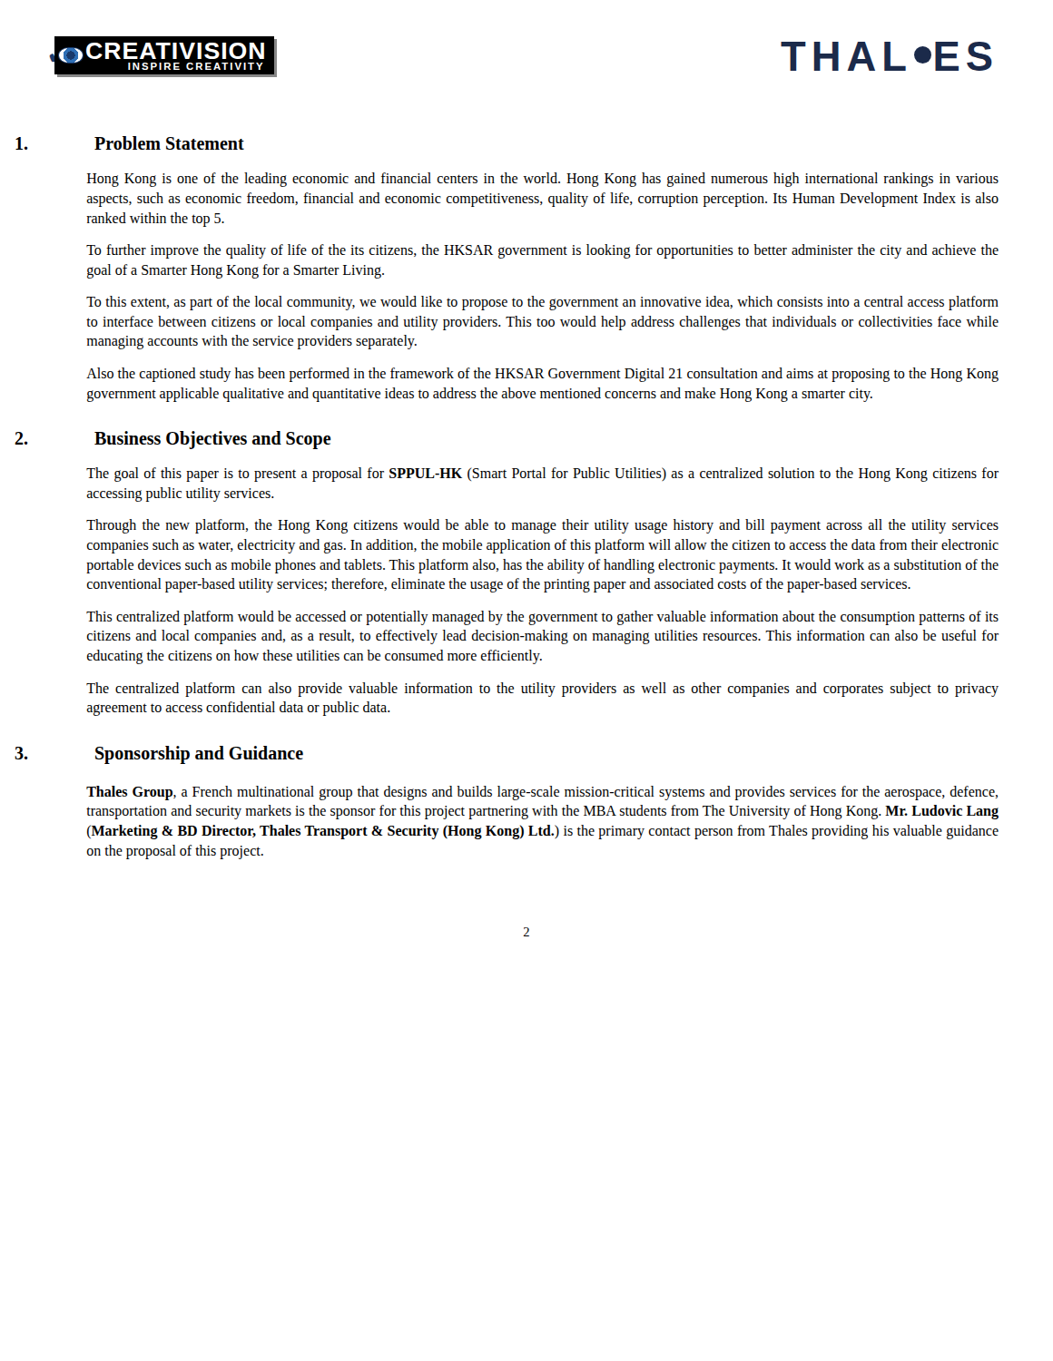✓
CREATIVISION INSPIRE CREATIVITY
THAL ES
Problem Statement
Hong Kong is one of the leading economic and financial centers in the world. Hong Kong has gained numerous high international rankings in various aspects, such as economic freedom, financial and economic competitiveness, quality of life, corruption perception. Its Human Development Index is also ranked within the top 5.
To further improve the quality of life of the its citizens, the HKSAR government is looking for opportunities to better administer the city and achieve the goal of a Smarter Hong Kong for a Smarter Living.
To this extent, as part of the local community, we would like to propose to the government an innovative idea, which consists into a central access platform to interface between citizens or local companies and utility providers. This too would help address challenges that individuals or collectivities face while managing accounts with the service providers separately.
Also the captioned study has been performed in the framework of the HKSAR Government Digital 21 consultation and aims at proposing to the Hong Kong government applicable qualitative and quantitative ideas to address the above mentioned concerns and make Hong Kong a smarter city.
Business Objectives and Scope
The goal of this paper is to present a proposal for SPPUL-HK (Smart Portal for Public Utilities) as a centralized solution to the Hong Kong citizens for accessing public utility services.
Through the new platform, the Hong Kong citizens would be able to manage their utility usage history and bill payment across all the utility services companies such as water, electricity and gas. In addition, the mobile application of this platform will allow the citizen to access the data from their electronic portable devices such as mobile phones and tablets. This platform also, has the ability of handling electronic payments. It would work as a substitution of the conventional paper-based utility services; therefore, eliminate the usage of the printing paper and associated costs of the paper-based services.
This centralized platform would be accessed or potentially managed by the government to gather valuable information about the consumption patterns of its citizens and local companies and, as a result, to effectively lead decision-making on managing utilities resources. This information can also be useful for educating the citizens on how these utilities can be consumed more efficiently.
The centralized platform can also provide valuable information to the utility providers as well as other companies and corporates subject to privacy agreement to access confidential data or public data.
Sponsorship and Guidance
Thales Group, a French multinational group that designs and builds large-scale mission-critical systems and provides services for the aerospace, defence, transportation and security markets is the sponsor for this project partnering with the MBA students from The University of Hong Kong. Mr. Ludovic Lang (Marketing & BD Director, Thales Transport & Security (Hong Kong) Ltd.) is the primary contact person from Thales providing his valuable guidance on the proposal of this project.
2